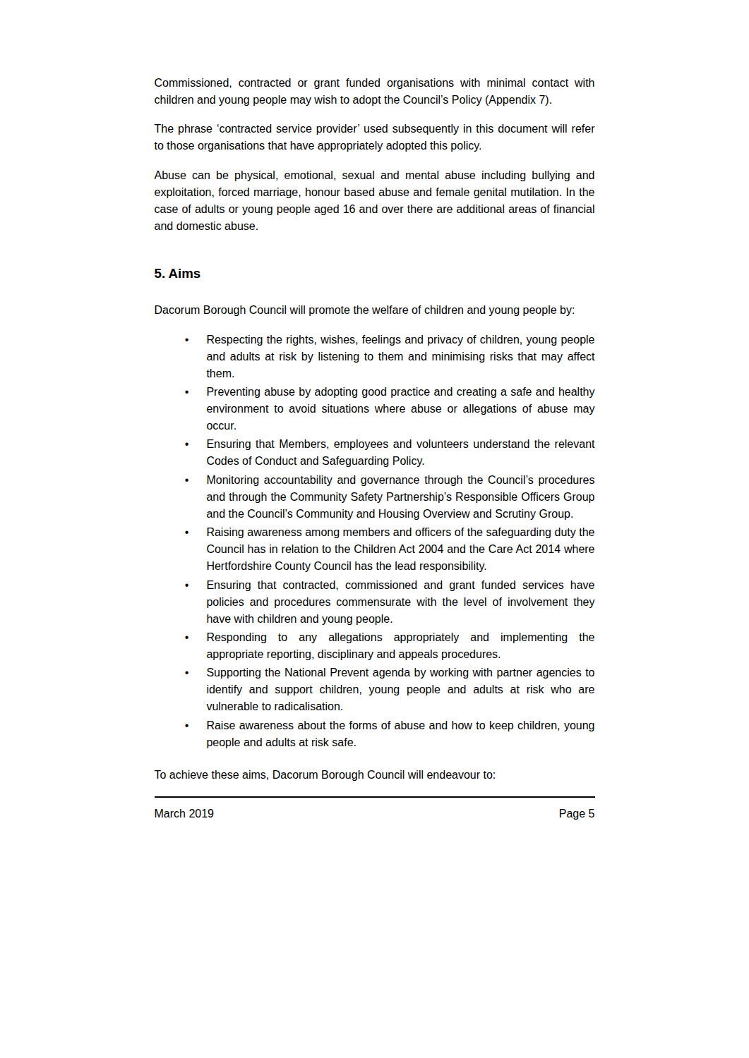Commissioned, contracted or grant funded organisations with minimal contact with children and young people may wish to adopt the Council’s Policy (Appendix 7).
The phrase ‘contracted service provider’ used subsequently in this document will refer to those organisations that have appropriately adopted this policy.
Abuse can be physical, emotional, sexual and mental abuse including bullying and exploitation, forced marriage, honour based abuse and female genital mutilation. In the case of adults or young people aged 16 and over there are additional areas of financial and domestic abuse.
5. Aims
Dacorum Borough Council will promote the welfare of children and young people by:
Respecting the rights, wishes, feelings and privacy of children, young people and adults at risk by listening to them and minimising risks that may affect them.
Preventing abuse by adopting good practice and creating a safe and healthy environment to avoid situations where abuse or allegations of abuse may occur.
Ensuring that Members, employees and volunteers understand the relevant Codes of Conduct and Safeguarding Policy.
Monitoring accountability and governance through the Council’s procedures and through the Community Safety Partnership’s Responsible Officers Group and the Council’s Community and Housing Overview and Scrutiny Group.
Raising awareness among members and officers of the safeguarding duty the Council has in relation to the Children Act 2004 and the Care Act 2014 where Hertfordshire County Council has the lead responsibility.
Ensuring that contracted, commissioned and grant funded services have policies and procedures commensurate with the level of involvement they have with children and young people.
Responding to any allegations appropriately and implementing the appropriate reporting, disciplinary and appeals procedures.
Supporting the National Prevent agenda by working with partner agencies to identify and support children, young people and adults at risk who are vulnerable to radicalisation.
Raise awareness about the forms of abuse and how to keep children, young people and adults at risk safe.
To achieve these aims, Dacorum Borough Council will endeavour to:
March 2019 Page 5